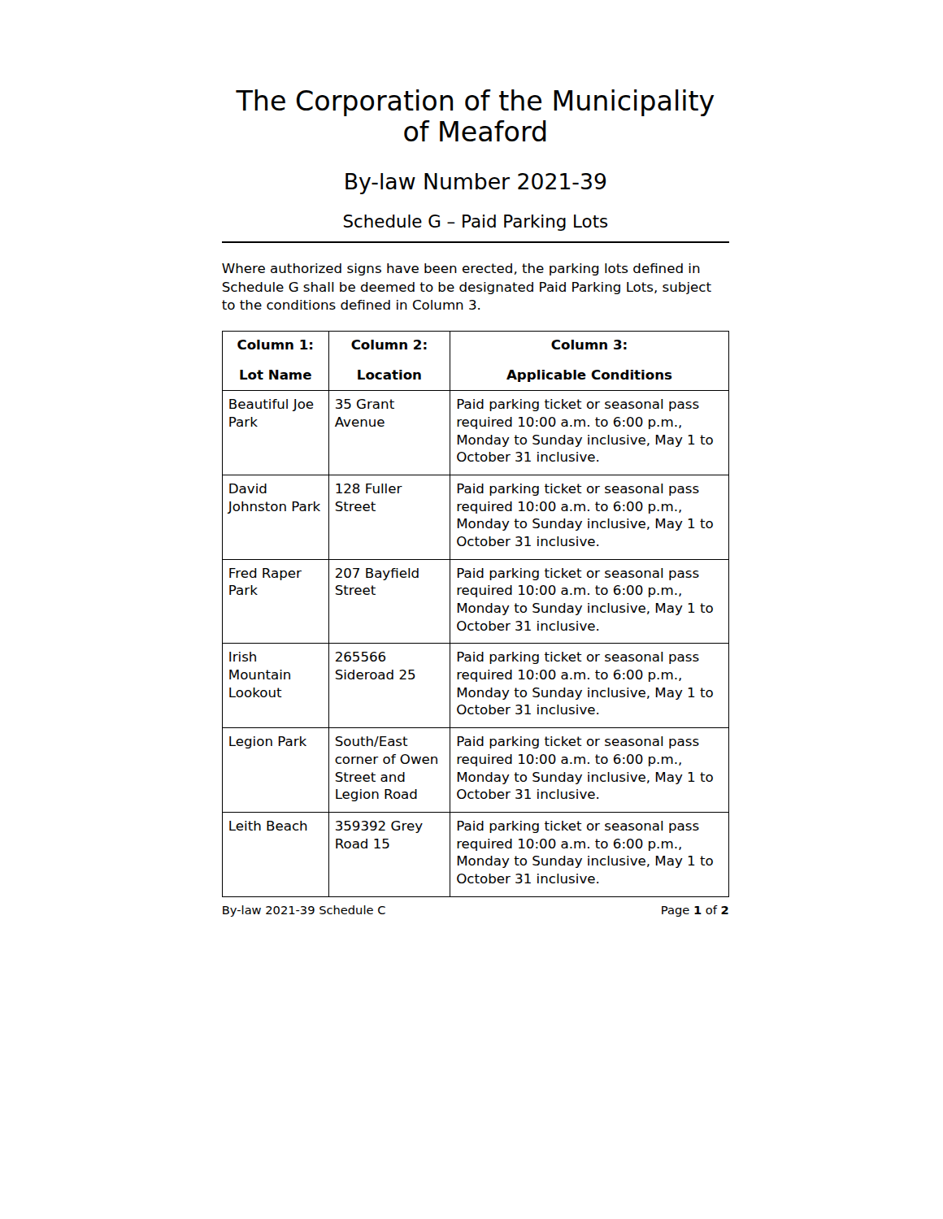The Corporation of the Municipality of Meaford
By-law Number 2021-39
Schedule G – Paid Parking Lots
Where authorized signs have been erected, the parking lots defined in Schedule G shall be deemed to be designated Paid Parking Lots, subject to the conditions defined in Column 3.
| Column 1: Lot Name | Column 2: Location | Column 3: Applicable Conditions |
| --- | --- | --- |
| Beautiful Joe Park | 35 Grant Avenue | Paid parking ticket or seasonal pass required 10:00 a.m. to 6:00 p.m., Monday to Sunday inclusive, May 1 to October 31 inclusive. |
| David Johnston Park | 128 Fuller Street | Paid parking ticket or seasonal pass required 10:00 a.m. to 6:00 p.m., Monday to Sunday inclusive, May 1 to October 31 inclusive. |
| Fred Raper Park | 207 Bayfield Street | Paid parking ticket or seasonal pass required 10:00 a.m. to 6:00 p.m., Monday to Sunday inclusive, May 1 to October 31 inclusive. |
| Irish Mountain Lookout | 265566 Sideroad 25 | Paid parking ticket or seasonal pass required 10:00 a.m. to 6:00 p.m., Monday to Sunday inclusive, May 1 to October 31 inclusive. |
| Legion Park | South/East corner of Owen Street and Legion Road | Paid parking ticket or seasonal pass required 10:00 a.m. to 6:00 p.m., Monday to Sunday inclusive, May 1 to October 31 inclusive. |
| Leith Beach | 359392 Grey Road 15 | Paid parking ticket or seasonal pass required 10:00 a.m. to 6:00 p.m., Monday to Sunday inclusive, May 1 to October 31 inclusive. |
By-law 2021-39 Schedule C
Page 1 of 2